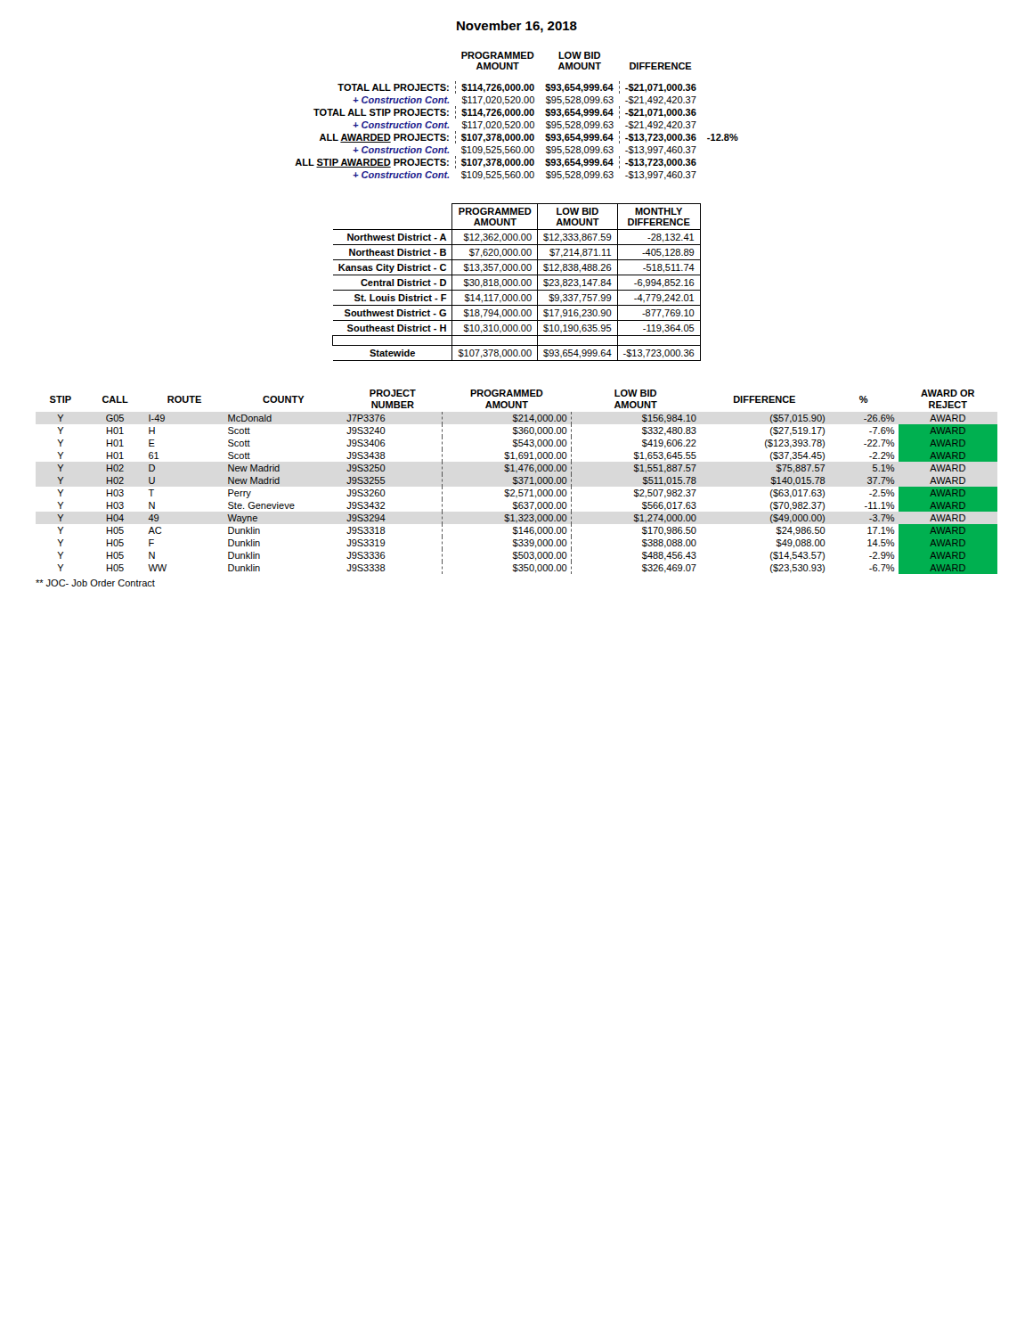November 16, 2018
| | | PROGRAMMED AMOUNT | LOW BID AMOUNT | DIFFERENCE | |
| TOTAL ALL PROJECTS: | $114,726,000.00 | $93,654,999.64 | -$21,071,000.36 | |
| | + Construction Cont. | $117,020,520.00 | $95,528,099.63 | -$21,492,420.37 | |
| TOTAL ALL STIP PROJECTS: | $114,726,000.00 | $93,654,999.64 | -$21,071,000.36 | |
| | + Construction Cont. | $117,020,520.00 | $95,528,099.63 | -$21,492,420.37 | |
| ALL AWARDED PROJECTS: | $107,378,000.00 | $93,654,999.64 | -$13,723,000.36 | -12.8% |
| | + Construction Cont. | $109,525,560.00 | $95,528,099.63 | -$13,997,460.37 | |
| ALL STIP AWARDED PROJECTS: | $107,378,000.00 | $93,654,999.64 | -$13,723,000.36 | |
| | + Construction Cont. | $109,525,560.00 | $95,528,099.63 | -$13,997,460.37 | |
| | PROGRAMMED AMOUNT | LOW BID AMOUNT | MONTHLY DIFFERENCE |
| Northwest District - A | $12,362,000.00 | $12,333,867.59 | -28,132.41 |
| Northeast District - B | $7,620,000.00 | $7,214,871.11 | -405,128.89 |
| Kansas City District - C | $13,357,000.00 | $12,838,488.26 | -518,511.74 |
| Central District - D | $30,818,000.00 | $23,823,147.84 | -6,994,852.16 |
| St. Louis District - F | $14,117,000.00 | $9,337,757.99 | -4,779,242.01 |
| Southwest District - G | $18,794,000.00 | $17,916,230.90 | -877,769.10 |
| Southeast District - H | $10,310,000.00 | $10,190,635.95 | -119,364.05 |
| Statewide | $107,378,000.00 | $93,654,999.64 | -$13,723,000.36 |
| STIP | CALL | ROUTE | COUNTY | PROJECT NUMBER | PROGRAMMED AMOUNT | LOW BID AMOUNT | DIFFERENCE | % | AWARD OR REJECT |
| --- | --- | --- | --- | --- | --- | --- | --- | --- | --- |
| Y | G05 | I-49 | McDonald | J7P3376 | $214,000.00 | $156,984.10 | ($57,015.90) | -26.6% | AWARD |
| Y | H01 | H | Scott | J9S3240 | $360,000.00 | $332,480.83 | ($27,519.17) | -7.6% | AWARD |
| Y | H01 | E | Scott | J9S3406 | $543,000.00 | $419,606.22 | ($123,393.78) | -22.7% | AWARD |
| Y | H01 | 61 | Scott | J9S3438 | $1,691,000.00 | $1,653,645.55 | ($37,354.45) | -2.2% | AWARD |
| Y | H02 | D | New Madrid | J9S3250 | $1,476,000.00 | $1,551,887.57 | $75,887.57 | 5.1% | AWARD |
| Y | H02 | U | New Madrid | J9S3255 | $371,000.00 | $511,015.78 | $140,015.78 | 37.7% | AWARD |
| Y | H03 | T | Perry | J9S3260 | $2,571,000.00 | $2,507,982.37 | ($63,017.63) | -2.5% | AWARD |
| Y | H03 | N | Ste. Genevieve | J9S3432 | $637,000.00 | $566,017.63 | ($70,982.37) | -11.1% | AWARD |
| Y | H04 | 49 | Wayne | J9S3294 | $1,323,000.00 | $1,274,000.00 | ($49,000.00) | -3.7% | AWARD |
| Y | H05 | AC | Dunklin | J9S3318 | $146,000.00 | $170,986.50 | $24,986.50 | 17.1% | AWARD |
| Y | H05 | F | Dunklin | J9S3319 | $339,000.00 | $388,088.00 | $49,088.00 | 14.5% | AWARD |
| Y | H05 | N | Dunklin | J9S3336 | $503,000.00 | $488,456.43 | ($14,543.57) | -2.9% | AWARD |
| Y | H05 | WW | Dunklin | J9S3338 | $350,000.00 | $326,469.07 | ($23,530.93) | -6.7% | AWARD |
** JOC- Job Order Contract